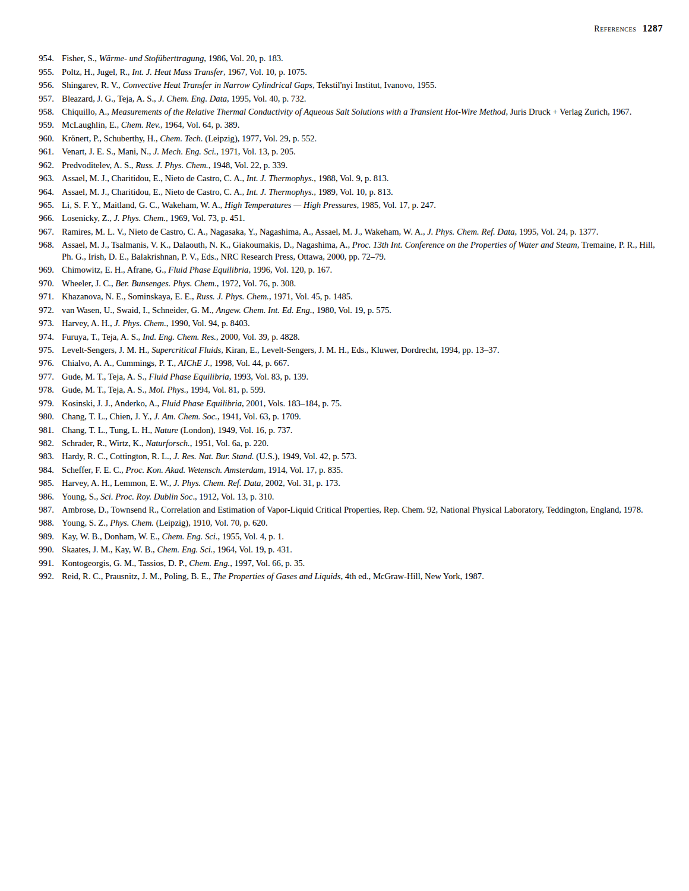References 1287
954. Fisher, S., Wärme- und Stofüberttragung, 1986, Vol. 20, p. 183.
955. Poltz, H., Jugel, R., Int. J. Heat Mass Transfer, 1967, Vol. 10, p. 1075.
956. Shingarev, R. V., Convective Heat Transfer in Narrow Cylindrical Gaps, Tekstil'nyi Institut, Ivanovo, 1955.
957. Bleazard, J. G., Teja, A. S., J. Chem. Eng. Data, 1995, Vol. 40, p. 732.
958. Chiquillo, A., Measurements of the Relative Thermal Conductivity of Aqueous Salt Solutions with a Transient Hot-Wire Method, Juris Druck + Verlag Zurich, 1967.
959. McLaughlin, E., Chem. Rev., 1964, Vol. 64, p. 389.
960. Krönert, P., Schuberthy, H., Chem. Tech. (Leipzig), 1977, Vol. 29, p. 552.
961. Venart, J. E. S., Mani, N., J. Mech. Eng. Sci., 1971, Vol. 13, p. 205.
962. Predvoditelev, A. S., Russ. J. Phys. Chem., 1948, Vol. 22, p. 339.
963. Assael, M. J., Charitidou, E., Nieto de Castro, C. A., Int. J. Thermophys., 1988, Vol. 9, p. 813.
964. Assael, M. J., Charitidou, E., Nieto de Castro, C. A., Int. J. Thermophys., 1989, Vol. 10, p. 813.
965. Li, S. F. Y., Maitland, G. C., Wakeham, W. A., High Temperatures — High Pressures, 1985, Vol. 17, p. 247.
966. Losenicky, Z., J. Phys. Chem., 1969, Vol. 73, p. 451.
967. Ramires, M. L. V., Nieto de Castro, C. A., Nagasaka, Y., Nagashima, A., Assael, M. J., Wakeham, W. A., J. Phys. Chem. Ref. Data, 1995, Vol. 24, p. 1377.
968. Assael, M. J., Tsalmanis, V. K., Dalaouth, N. K., Giakoumakis, D., Nagashima, A., Proc. 13th Int. Conference on the Properties of Water and Steam, Tremaine, P. R., Hill, Ph. G., Irish, D. E., Balakrishnan, P. V., Eds., NRC Research Press, Ottawa, 2000, pp. 72–79.
969. Chimowitz, E. H., Afrane, G., Fluid Phase Equilibria, 1996, Vol. 120, p. 167.
970. Wheeler, J. C., Ber. Bunsenges. Phys. Chem., 1972, Vol. 76, p. 308.
971. Khazanova, N. E., Sominskaya, E. E., Russ. J. Phys. Chem., 1971, Vol. 45, p. 1485.
972. van Wasen, U., Swaid, I., Schneider, G. M., Angew. Chem. Int. Ed. Eng., 1980, Vol. 19, p. 575.
973. Harvey, A. H., J. Phys. Chem., 1990, Vol. 94, p. 8403.
974. Furuya, T., Teja, A. S., Ind. Eng. Chem. Res., 2000, Vol. 39, p. 4828.
975. Levelt-Sengers, J. M. H., Supercritical Fluids, Kiran, E., Levelt-Sengers, J. M. H., Eds., Kluwer, Dordrecht, 1994, pp. 13–37.
976. Chialvo, A. A., Cummings, P. T., AIChE J., 1998, Vol. 44, p. 667.
977. Gude, M. T., Teja, A. S., Fluid Phase Equilibria, 1993, Vol. 83, p. 139.
978. Gude, M. T., Teja, A. S., Mol. Phys., 1994, Vol. 81, p. 599.
979. Kosinski, J. J., Anderko, A., Fluid Phase Equilibria, 2001, Vols. 183–184, p. 75.
980. Chang, T. L., Chien, J. Y., J. Am. Chem. Soc., 1941, Vol. 63, p. 1709.
981. Chang, T. L., Tung, L. H., Nature (London), 1949, Vol. 16, p. 737.
982. Schrader, R., Wirtz, K., Naturforsch., 1951, Vol. 6a, p. 220.
983. Hardy, R. C., Cottington, R. L., J. Res. Nat. Bur. Stand. (U.S.), 1949, Vol. 42, p. 573.
984. Scheffer, F. E. C., Proc. Kon. Akad. Wetensch. Amsterdam, 1914, Vol. 17, p. 835.
985. Harvey, A. H., Lemmon, E. W., J. Phys. Chem. Ref. Data, 2002, Vol. 31, p. 173.
986. Young, S., Sci. Proc. Roy. Dublin Soc., 1912, Vol. 13, p. 310.
987. Ambrose, D., Townsend R., Correlation and Estimation of Vapor-Liquid Critical Properties, Rep. Chem. 92, National Physical Laboratory, Teddington, England, 1978.
988. Young, S. Z., Phys. Chem. (Leipzig), 1910, Vol. 70, p. 620.
989. Kay, W. B., Donham, W. E., Chem. Eng. Sci., 1955, Vol. 4, p. 1.
990. Skaates, J. M., Kay, W. B., Chem. Eng. Sci., 1964, Vol. 19, p. 431.
991. Kontogeorgis, G. M., Tassios, D. P., Chem. Eng., 1997, Vol. 66, p. 35.
992. Reid, R. C., Prausnitz, J. M., Poling, B. E., The Properties of Gases and Liquids, 4th ed., McGraw-Hill, New York, 1987.